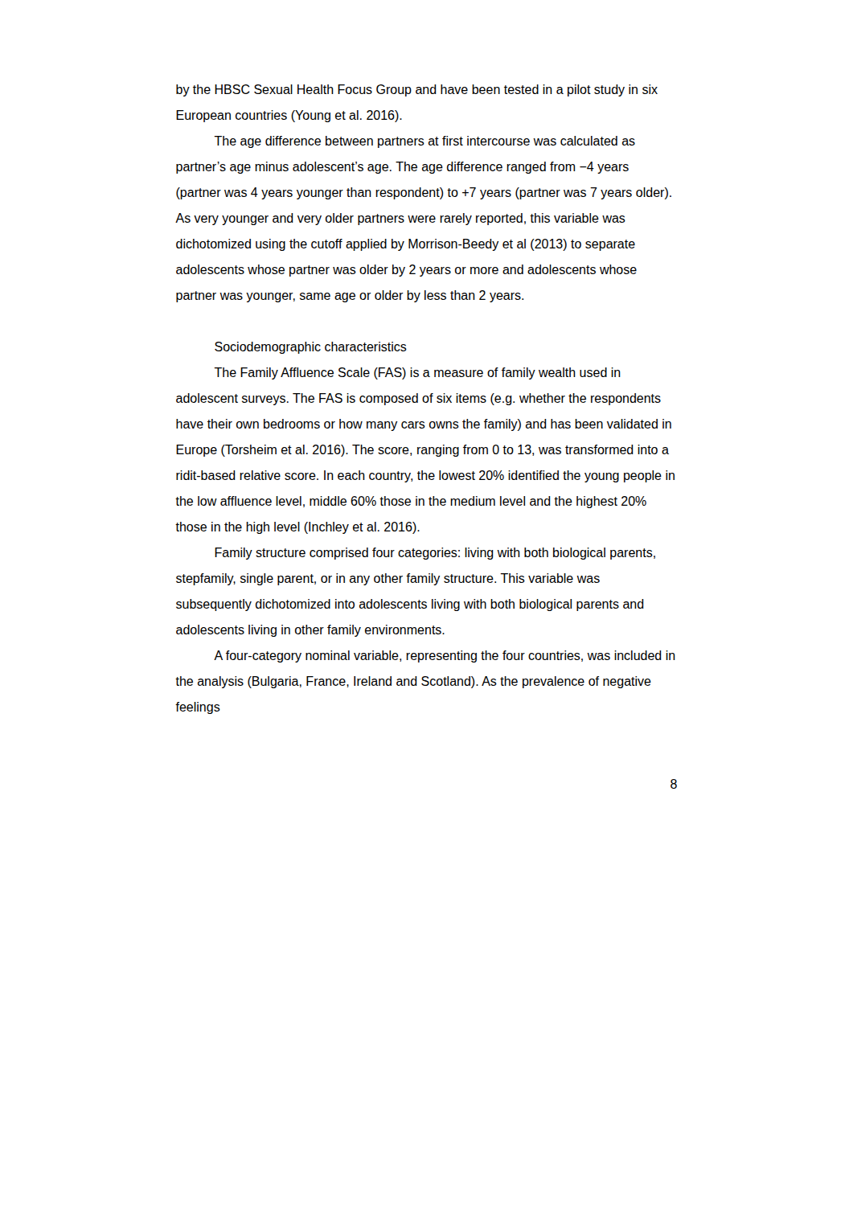by the HBSC Sexual Health Focus Group and have been tested in a pilot study in six European countries (Young et al. 2016).
The age difference between partners at first intercourse was calculated as partner’s age minus adolescent’s age. The age difference ranged from −4 years (partner was 4 years younger than respondent) to +7 years (partner was 7 years older). As very younger and very older partners were rarely reported, this variable was dichotomized using the cutoff applied by Morrison-Beedy et al (2013) to separate adolescents whose partner was older by 2 years or more and adolescents whose partner was younger, same age or older by less than 2 years.
Sociodemographic characteristics
The Family Affluence Scale (FAS) is a measure of family wealth used in adolescent surveys. The FAS is composed of six items (e.g. whether the respondents have their own bedrooms or how many cars owns the family) and has been validated in Europe (Torsheim et al. 2016). The score, ranging from 0 to 13, was transformed into a ridit-based relative score. In each country, the lowest 20% identified the young people in the low affluence level, middle 60% those in the medium level and the highest 20% those in the high level (Inchley et al. 2016).
Family structure comprised four categories: living with both biological parents, stepfamily, single parent, or in any other family structure. This variable was subsequently dichotomized into adolescents living with both biological parents and adolescents living in other family environments.
A four-category nominal variable, representing the four countries, was included in the analysis (Bulgaria, France, Ireland and Scotland). As the prevalence of negative feelings
8